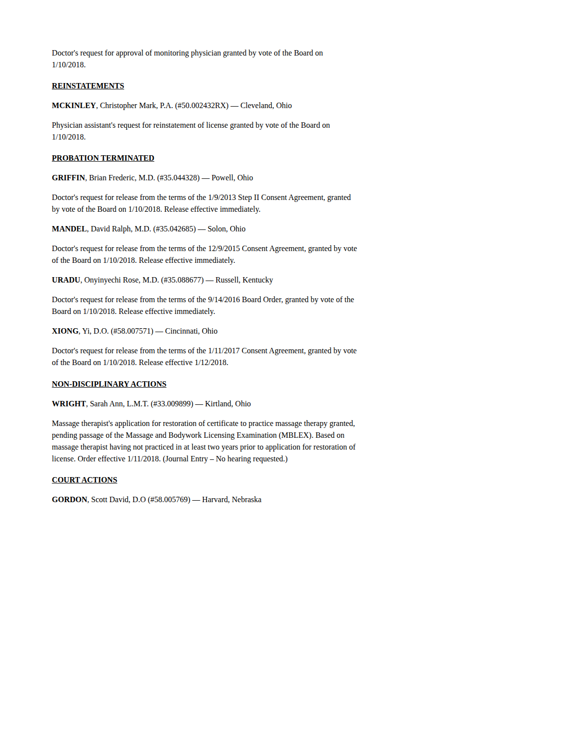Doctor's request for approval of monitoring physician granted by vote of the Board on 1/10/2018.
REINSTATEMENTS
MCKINLEY, Christopher Mark, P.A. (#50.002432RX) — Cleveland, Ohio
Physician assistant's request for reinstatement of license granted by vote of the Board on 1/10/2018.
PROBATION TERMINATED
GRIFFIN, Brian Frederic, M.D. (#35.044328) — Powell, Ohio
Doctor's request for release from the terms of the 1/9/2013 Step II Consent Agreement, granted by vote of the Board on 1/10/2018. Release effective immediately.
MANDEL, David Ralph, M.D. (#35.042685) — Solon, Ohio
Doctor's request for release from the terms of the 12/9/2015 Consent Agreement, granted by vote of the Board on 1/10/2018. Release effective immediately.
URADU, Onyinyechi Rose, M.D. (#35.088677) — Russell, Kentucky
Doctor's request for release from the terms of the 9/14/2016 Board Order, granted by vote of the Board on 1/10/2018. Release effective immediately.
XIONG, Yi, D.O. (#58.007571) — Cincinnati, Ohio
Doctor's request for release from the terms of the 1/11/2017 Consent Agreement, granted by vote of the Board on 1/10/2018. Release effective 1/12/2018.
NON-DISCIPLINARY ACTIONS
WRIGHT, Sarah Ann, L.M.T. (#33.009899) — Kirtland, Ohio
Massage therapist's application for restoration of certificate to practice massage therapy granted, pending passage of the Massage and Bodywork Licensing Examination (MBLEX). Based on massage therapist having not practiced in at least two years prior to application for restoration of license. Order effective 1/11/2018. (Journal Entry – No hearing requested.)
COURT ACTIONS
GORDON, Scott David, D.O (#58.005769) — Harvard, Nebraska